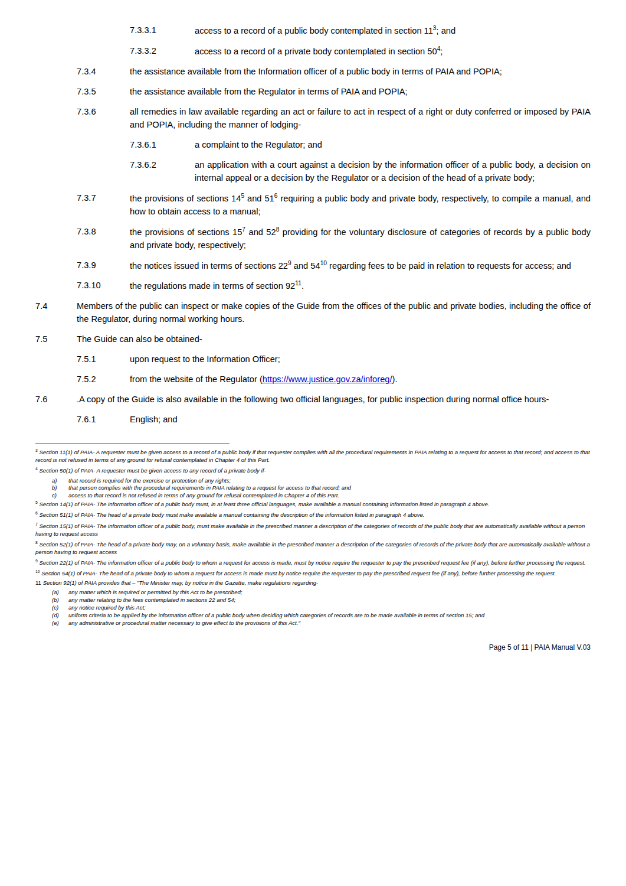7.3.3.1
access to a record of a public body contemplated in section 113; and
7.3.3.2
access to a record of a private body contemplated in section 504;
7.3.4
the assistance available from the Information officer of a public body in terms of PAIA and POPIA;
7.3.5
the assistance available from the Regulator in terms of PAIA and POPIA;
7.3.6
all remedies in law available regarding an act or failure to act in respect of a right or duty conferred or imposed by PAIA and POPIA, including the manner of lodging-
7.3.6.1
a complaint to the Regulator; and
7.3.6.2
an application with a court against a decision by the information officer of a public body, a decision on internal appeal or a decision by the Regulator or a decision of the head of a private body;
7.3.7
the provisions of sections 145 and 516 requiring a public body and private body, respectively, to compile a manual, and how to obtain access to a manual;
7.3.8
the provisions of sections 157 and 528 providing for the voluntary disclosure of categories of records by a public body and private body, respectively;
7.3.9
the notices issued in terms of sections 229 and 5410 regarding fees to be paid in relation to requests for access; and
7.3.10
the regulations made in terms of section 9211.
7.4
Members of the public can inspect or make copies of the Guide from the offices of the public and private bodies, including the office of the Regulator, during normal working hours.
7.5
The Guide can also be obtained-
7.5.1
upon request to the Information Officer;
7.5.2
from the website of the Regulator (https://www.justice.gov.za/inforeg/).
7.6
.A copy of the Guide is also available in the following two official languages, for public inspection during normal office hours-
7.6.1
English; and
3 Section 11(1) of PAIA- A requester must be given access to a record of a public body if that requester complies with all the procedural requirements in PAIA relating to a request for access to that record; and access to that record is not refused in terms of any ground for refusal contemplated in Chapter 4 of this Part.
4 Section 50(1) of PAIA- A requester must be given access to any record of a private body if-
a)
that record is required for the exercise or protection of any rights;
b)
that person complies with the procedural requirements in PAIA relating to a request for access to that record; and
c)
access to that record is not refused in terms of any ground for refusal contemplated in Chapter 4 of this Part.
5 Section 14(1) of PAIA- The information officer of a public body must, in at least three official languages, make available a manual containing information listed in paragraph 4 above.
6 Section 51(1) of PAIA- The head of a private body must make available a manual containing the description of the information listed in paragraph 4 above.
7 Section 15(1) of PAIA- The information officer of a public body, must make available in the prescribed manner a description of the categories of records of the public body that are automatically available without a person having to request access
8 Section 52(1) of PAIA- The head of a private body may, on a voluntary basis, make available in the prescribed manner a description of the categories of records of the private body that are automatically available without a person having to request access
9 Section 22(1) of PAIA- The information officer of a public body to whom a request for access is made, must by notice require the requester to pay the prescribed request fee (if any), before further processing the request.
10 Section 54(1) of PAIA- The head of a private body to whom a request for access is made must by notice require the requester to pay the prescribed request fee (if any), before further processing the request.
11 Section 92(1) of PAIA provides that – "The Minister may, by notice in the Gazette, make regulations regarding-
(a)
any matter which is required or permitted by this Act to be prescribed;
(b)
any matter relating to the fees contemplated in sections 22 and 54;
(c)
any notice required by this Act;
(d)
uniform criteria to be applied by the information officer of a public body when deciding which categories of records are to be made available in terms of section 15; and
(e)
any administrative or procedural matter necessary to give effect to the provisions of this Act."
Page 5 of 11 | PAIA Manual V.03